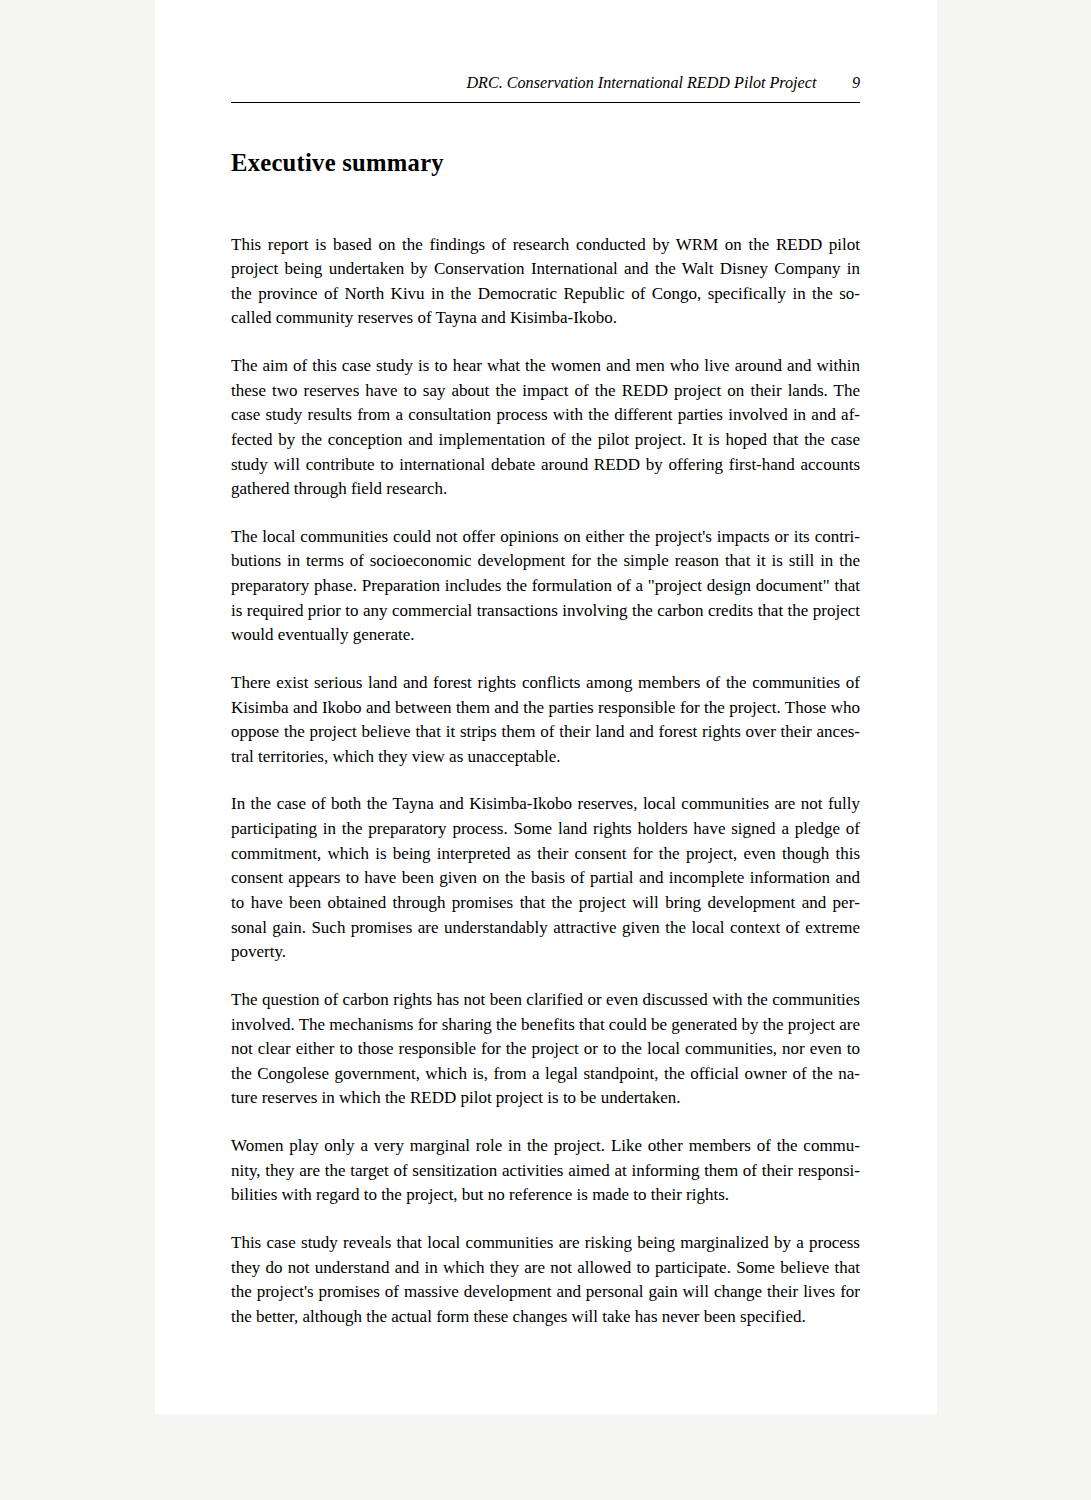DRC. Conservation International REDD Pilot Project 9
Executive summary
This report is based on the findings of research conducted by WRM on the REDD pilot project being undertaken by Conservation International and the Walt Disney Company in the province of North Kivu in the Democratic Republic of Congo, specifically in the so-called community reserves of Tayna and Kisimba-Ikobo.
The aim of this case study is to hear what the women and men who live around and within these two reserves have to say about the impact of the REDD project on their lands. The case study results from a consultation process with the different parties involved in and affected by the conception and implementation of the pilot project. It is hoped that the case study will contribute to international debate around REDD by offering first-hand accounts gathered through field research.
The local communities could not offer opinions on either the project's impacts or its contributions in terms of socioeconomic development for the simple reason that it is still in the preparatory phase. Preparation includes the formulation of a "project design document" that is required prior to any commercial transactions involving the carbon credits that the project would eventually generate.
There exist serious land and forest rights conflicts among members of the communities of Kisimba and Ikobo and between them and the parties responsible for the project. Those who oppose the project believe that it strips them of their land and forest rights over their ancestral territories, which they view as unacceptable.
In the case of both the Tayna and Kisimba-Ikobo reserves, local communities are not fully participating in the preparatory process. Some land rights holders have signed a pledge of commitment, which is being interpreted as their consent for the project, even though this consent appears to have been given on the basis of partial and incomplete information and to have been obtained through promises that the project will bring development and personal gain. Such promises are understandably attractive given the local context of extreme poverty.
The question of carbon rights has not been clarified or even discussed with the communities involved. The mechanisms for sharing the benefits that could be generated by the project are not clear either to those responsible for the project or to the local communities, nor even to the Congolese government, which is, from a legal standpoint, the official owner of the nature reserves in which the REDD pilot project is to be undertaken.
Women play only a very marginal role in the project. Like other members of the community, they are the target of sensitization activities aimed at informing them of their responsibilities with regard to the project, but no reference is made to their rights.
This case study reveals that local communities are risking being marginalized by a process they do not understand and in which they are not allowed to participate. Some believe that the project's promises of massive development and personal gain will change their lives for the better, although the actual form these changes will take has never been specified.